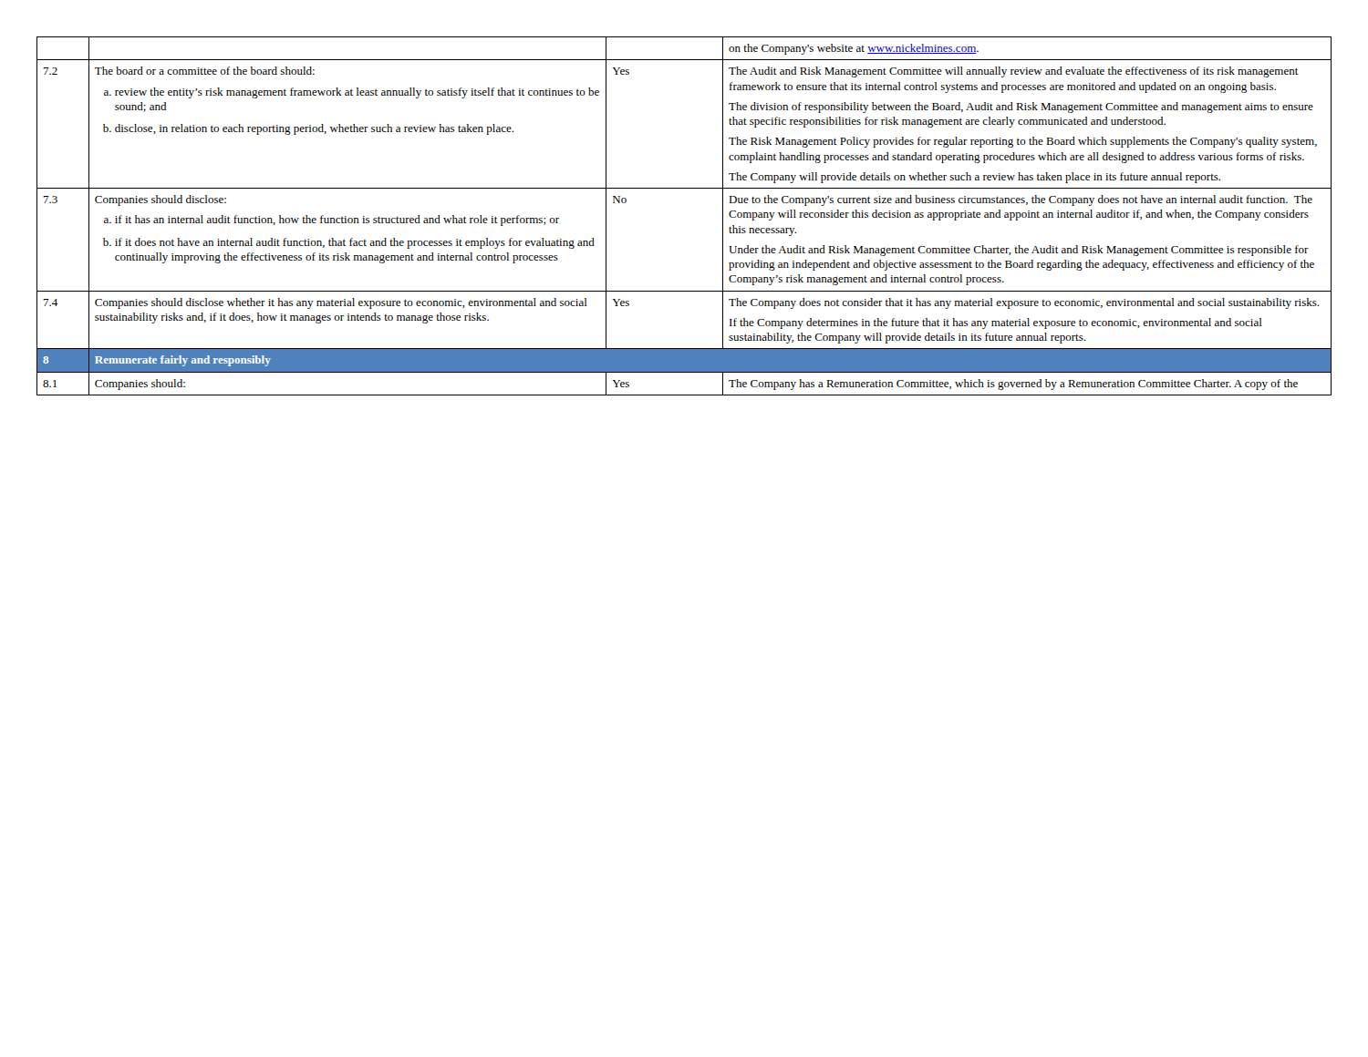| | | | on the Company's website at www.nickelmines.com . |
| 7.2 | The board or a committee of the board should: review the entity’s risk management framework at least annually to satisfy itself that it continues to be sound; and disclose, in relation to each reporting period, whether such a review has taken place. | Yes | The Audit and Risk Management Committee will annually review and evaluate the effectiveness of its risk management framework to ensure that its internal control systems and processes are monitored and updated on an ongoing basis. The division of responsibility between the Board, Audit and Risk Management Committee and management aims to ensure that specific responsibilities for risk management are clearly communicated and understood. The Risk Management Policy provides for regular reporting to the Board which supplements the Company's quality system, complaint handling processes and standard operating procedures which are all designed to address various forms of risks. The Company will provide details on whether such a review has taken place in its future annual reports. |
| 7.3 | Companies should disclose: if it has an internal audit function, how the function is structured and what role it performs; or if it does not have an internal audit function, that fact and the processes it employs for evaluating and continually improving the effectiveness of its risk management and internal control processes | No | Due to the Company's current size and business circumstances, the Company does not have an internal audit function. The Company will reconsider this decision as appropriate and appoint an internal auditor if, and when, the Company considers this necessary. Under the Audit and Risk Management Committee Charter, the Audit and Risk Management Committee is responsible for providing an independent and objective assessment to the Board regarding the adequacy, effectiveness and efficiency of the Company’s risk management and internal control process. |
| 7.4 | Companies should disclose whether it has any material exposure to economic, environmental and social sustainability risks and, if it does, how it manages or intends to manage those risks. | Yes | The Company does not consider that it has any material exposure to economic, environmental and social sustainability risks. If the Company determines in the future that it has any material exposure to economic, environmental and social sustainability, the Company will provide details in its future annual reports. |
| 8 | Remunerate fairly and responsibly |
| 8.1 | Companies should: | Yes | The Company has a Remuneration Committee, which is governed by a Remuneration Committee Charter. A copy of the |